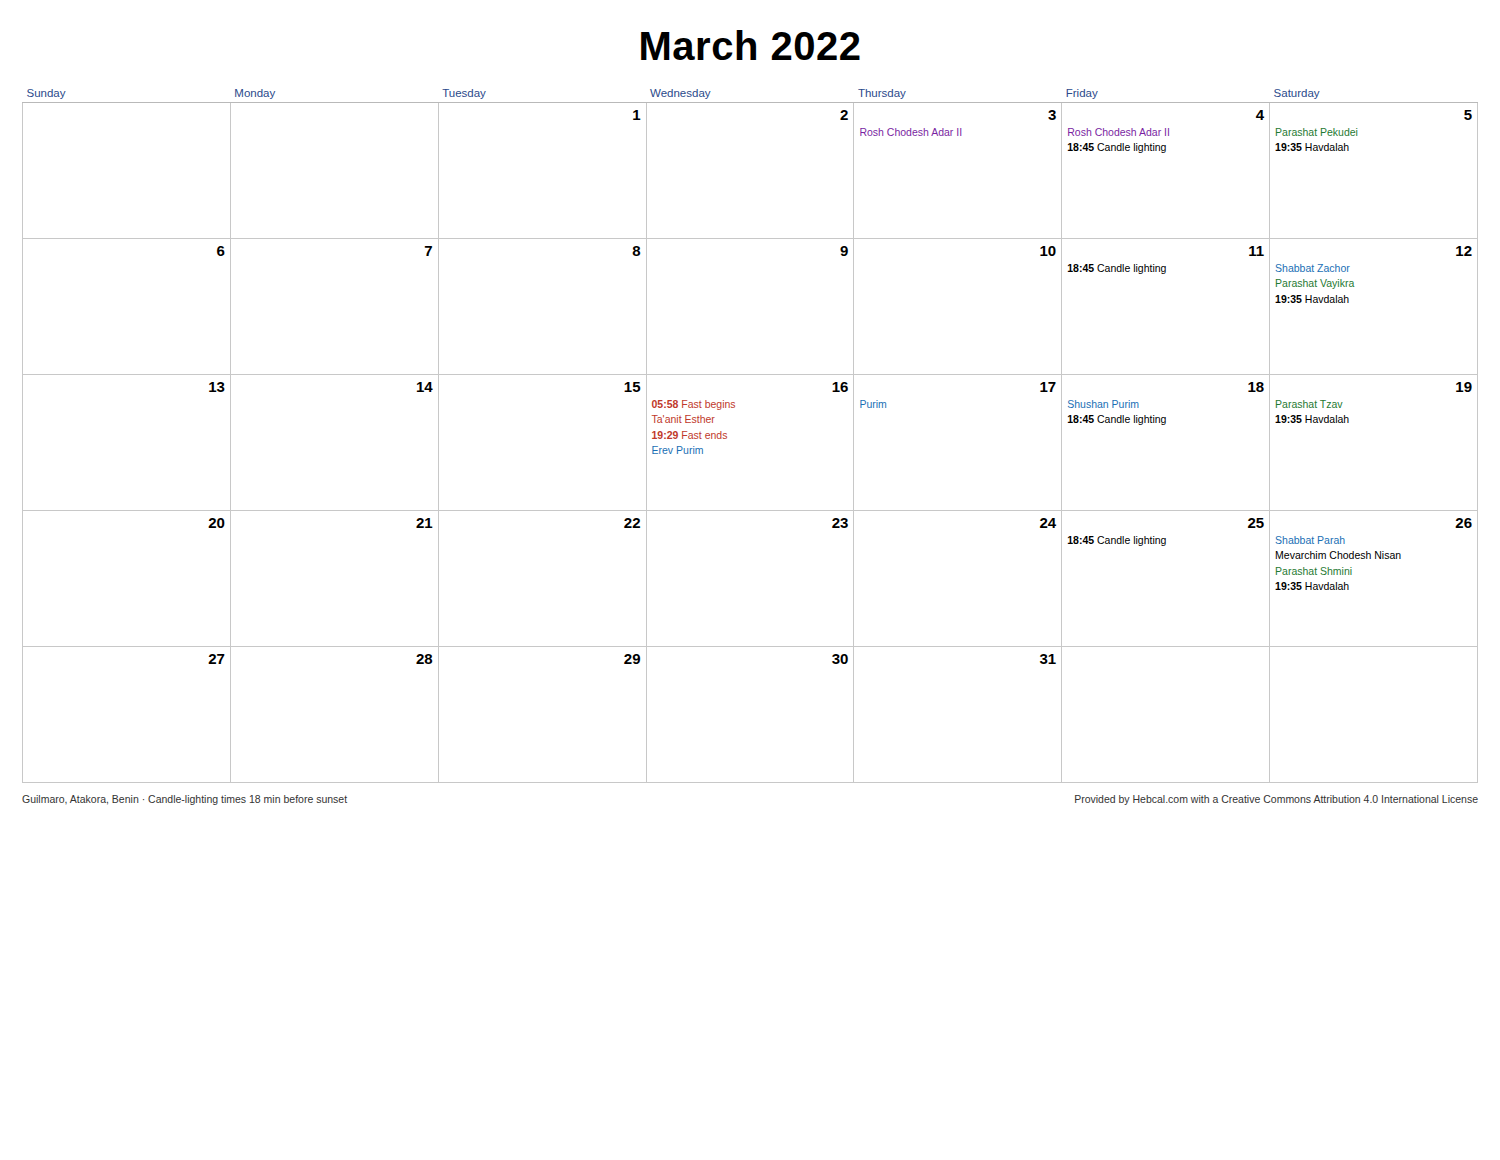March 2022
| Sunday | Monday | Tuesday | Wednesday | Thursday | Friday | Saturday |
| --- | --- | --- | --- | --- | --- | --- |
| | | 1 | 2 | 3 Rosh Chodesh Adar II | 4 Rosh Chodesh Adar II 18:45 Candle lighting | 5 Parashat Pekudei 19:35 Havdalah |
| 6 | 7 | 8 | 9 | 10 | 11 18:45 Candle lighting | 12 Shabbat Zachor Parashat Vayikra 19:35 Havdalah |
| 13 | 14 | 15 | 16 05:58 Fast begins Ta'anit Esther 19:29 Fast ends Erev Purim | 17 Purim | 18 Shushan Purim 18:45 Candle lighting | 19 Parashat Tzav 19:35 Havdalah |
| 20 | 21 | 22 | 23 | 24 | 25 18:45 Candle lighting | 26 Shabbat Parah Mevarchim Chodesh Nisan Parashat Shmini 19:35 Havdalah |
| 27 | 28 | 29 | 30 | 31 | | |
Guilmaro, Atakora, Benin · Candle-lighting times 18 min before sunset
Provided by Hebcal.com with a Creative Commons Attribution 4.0 International License